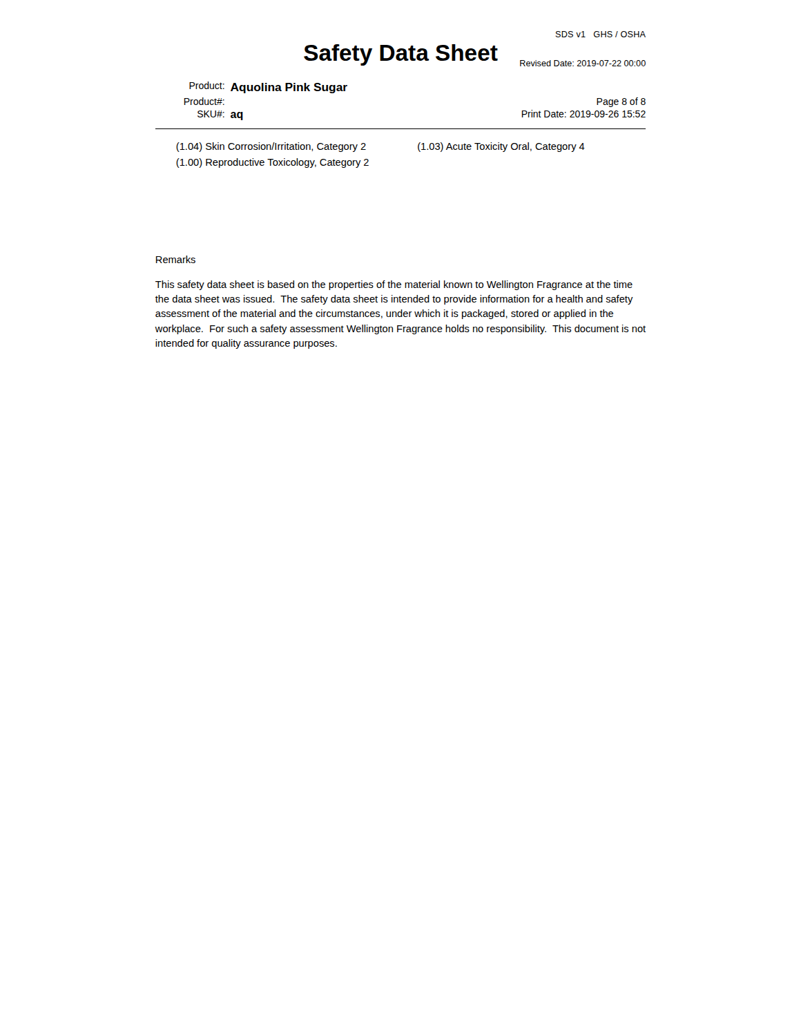SDS v1 GHS / OSHA
Safety Data Sheet
Revised Date: 2019-07-22 00:00
| Product: | Aquolina Pink Sugar | |
| Product#: | | Page 8 of 8 |
| SKU#: | aq | Print Date: 2019-09-26 15:52 |
| (1.04) Skin Corrosion/Irritation, Category 2 | (1.03) Acute Toxicity Oral, Category 4 |
| (1.00) Reproductive Toxicology, Category 2 | |
Remarks
This safety data sheet is based on the properties of the material known to Wellington Fragrance at the time the data sheet was issued. The safety data sheet is intended to provide information for a health and safety assessment of the material and the circumstances, under which it is packaged, stored or applied in the workplace. For such a safety assessment Wellington Fragrance holds no responsibility. This document is not intended for quality assurance purposes.